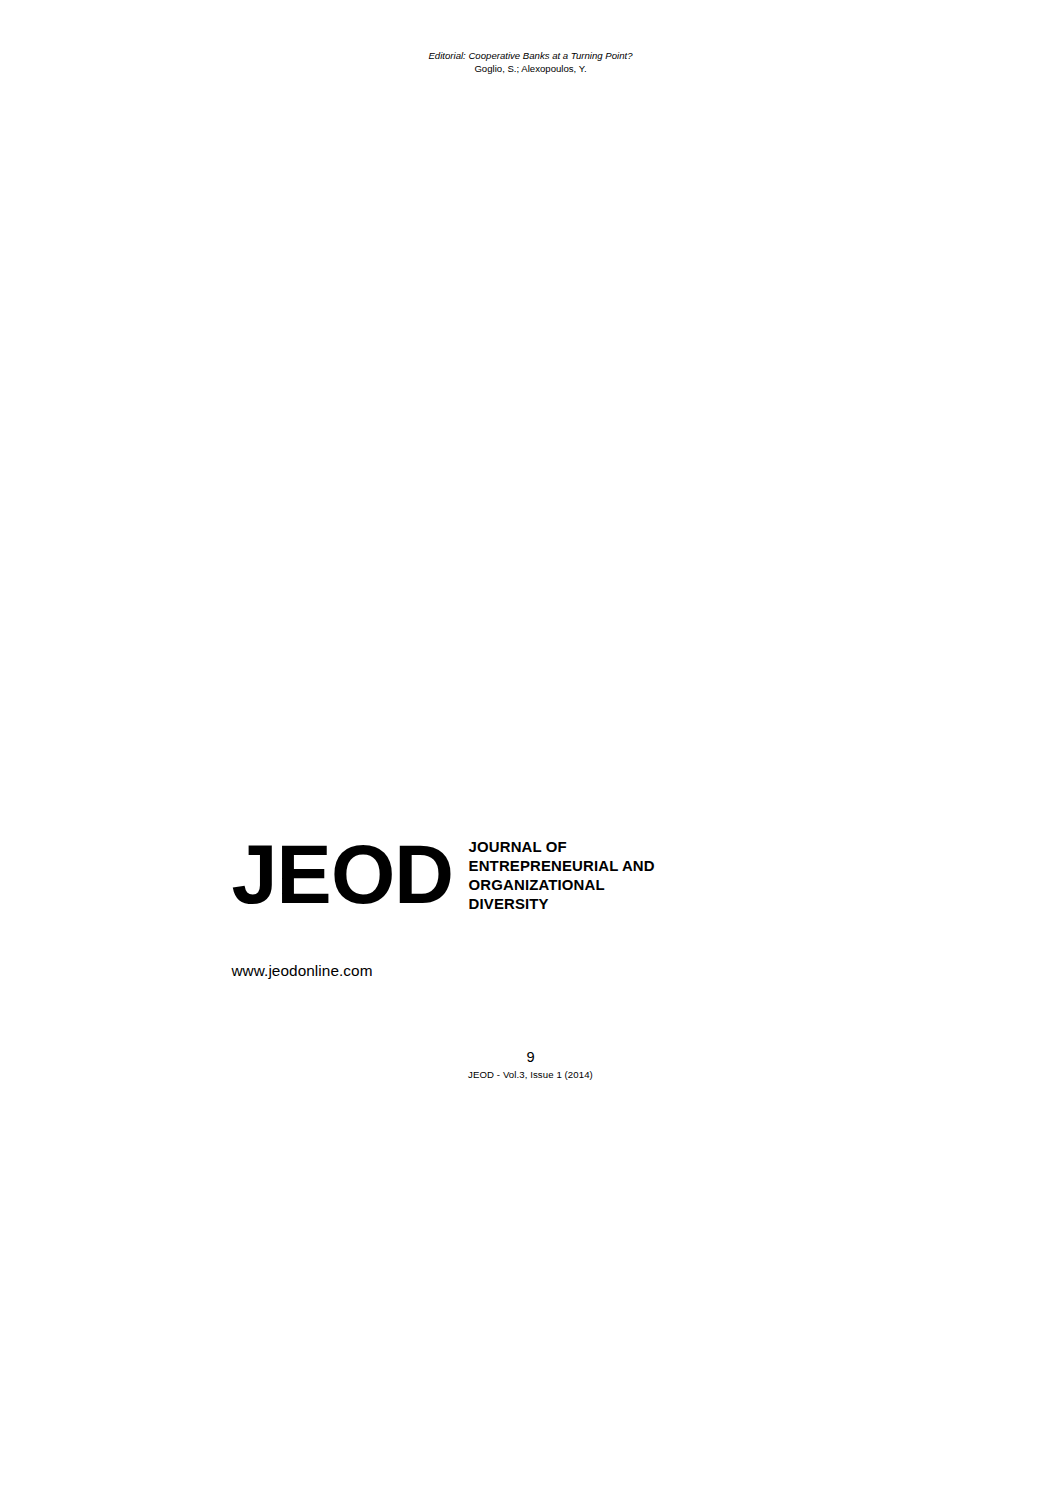Editorial: Cooperative Banks at a Turning Point?
Goglio, S.; Alexopoulos, Y.
JEOD
Journal of
Entrepreneurial and
Organizational
Diversity
www.jeodonline.com
9
JEOD - Vol.3, Issue 1 (2014)